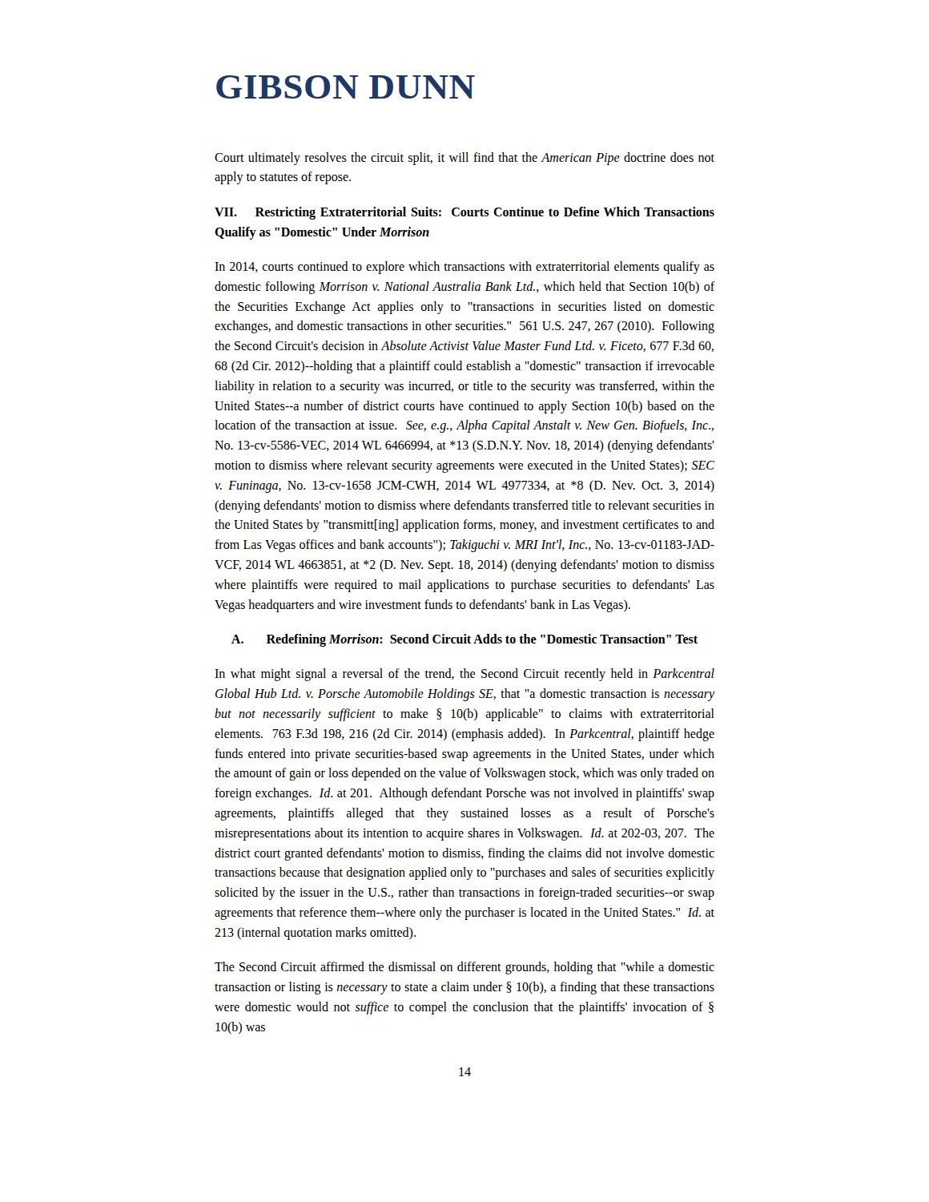GIBSON DUNN
Court ultimately resolves the circuit split, it will find that the American Pipe doctrine does not apply to statutes of repose.
VII. Restricting Extraterritorial Suits: Courts Continue to Define Which Transactions Qualify as "Domestic" Under Morrison
In 2014, courts continued to explore which transactions with extraterritorial elements qualify as domestic following Morrison v. National Australia Bank Ltd., which held that Section 10(b) of the Securities Exchange Act applies only to "transactions in securities listed on domestic exchanges, and domestic transactions in other securities." 561 U.S. 247, 267 (2010). Following the Second Circuit's decision in Absolute Activist Value Master Fund Ltd. v. Ficeto, 677 F.3d 60, 68 (2d Cir. 2012)--holding that a plaintiff could establish a "domestic" transaction if irrevocable liability in relation to a security was incurred, or title to the security was transferred, within the United States--a number of district courts have continued to apply Section 10(b) based on the location of the transaction at issue. See, e.g., Alpha Capital Anstalt v. New Gen. Biofuels, Inc., No. 13-cv-5586-VEC, 2014 WL 6466994, at *13 (S.D.N.Y. Nov. 18, 2014) (denying defendants' motion to dismiss where relevant security agreements were executed in the United States); SEC v. Funinaga, No. 13-cv-1658 JCM-CWH, 2014 WL 4977334, at *8 (D. Nev. Oct. 3, 2014) (denying defendants' motion to dismiss where defendants transferred title to relevant securities in the United States by "transmitt[ing] application forms, money, and investment certificates to and from Las Vegas offices and bank accounts"); Takiguchi v. MRI Int'l, Inc., No. 13-cv-01183-JAD-VCF, 2014 WL 4663851, at *2 (D. Nev. Sept. 18, 2014) (denying defendants' motion to dismiss where plaintiffs were required to mail applications to purchase securities to defendants' Las Vegas headquarters and wire investment funds to defendants' bank in Las Vegas).
A. Redefining Morrison: Second Circuit Adds to the "Domestic Transaction" Test
In what might signal a reversal of the trend, the Second Circuit recently held in Parkcentral Global Hub Ltd. v. Porsche Automobile Holdings SE, that "a domestic transaction is necessary but not necessarily sufficient to make § 10(b) applicable" to claims with extraterritorial elements. 763 F.3d 198, 216 (2d Cir. 2014) (emphasis added). In Parkcentral, plaintiff hedge funds entered into private securities-based swap agreements in the United States, under which the amount of gain or loss depended on the value of Volkswagen stock, which was only traded on foreign exchanges. Id. at 201. Although defendant Porsche was not involved in plaintiffs' swap agreements, plaintiffs alleged that they sustained losses as a result of Porsche's misrepresentations about its intention to acquire shares in Volkswagen. Id. at 202-03, 207. The district court granted defendants' motion to dismiss, finding the claims did not involve domestic transactions because that designation applied only to "purchases and sales of securities explicitly solicited by the issuer in the U.S., rather than transactions in foreign-traded securities--or swap agreements that reference them--where only the purchaser is located in the United States." Id. at 213 (internal quotation marks omitted).
The Second Circuit affirmed the dismissal on different grounds, holding that "while a domestic transaction or listing is necessary to state a claim under § 10(b), a finding that these transactions were domestic would not suffice to compel the conclusion that the plaintiffs' invocation of § 10(b) was
14